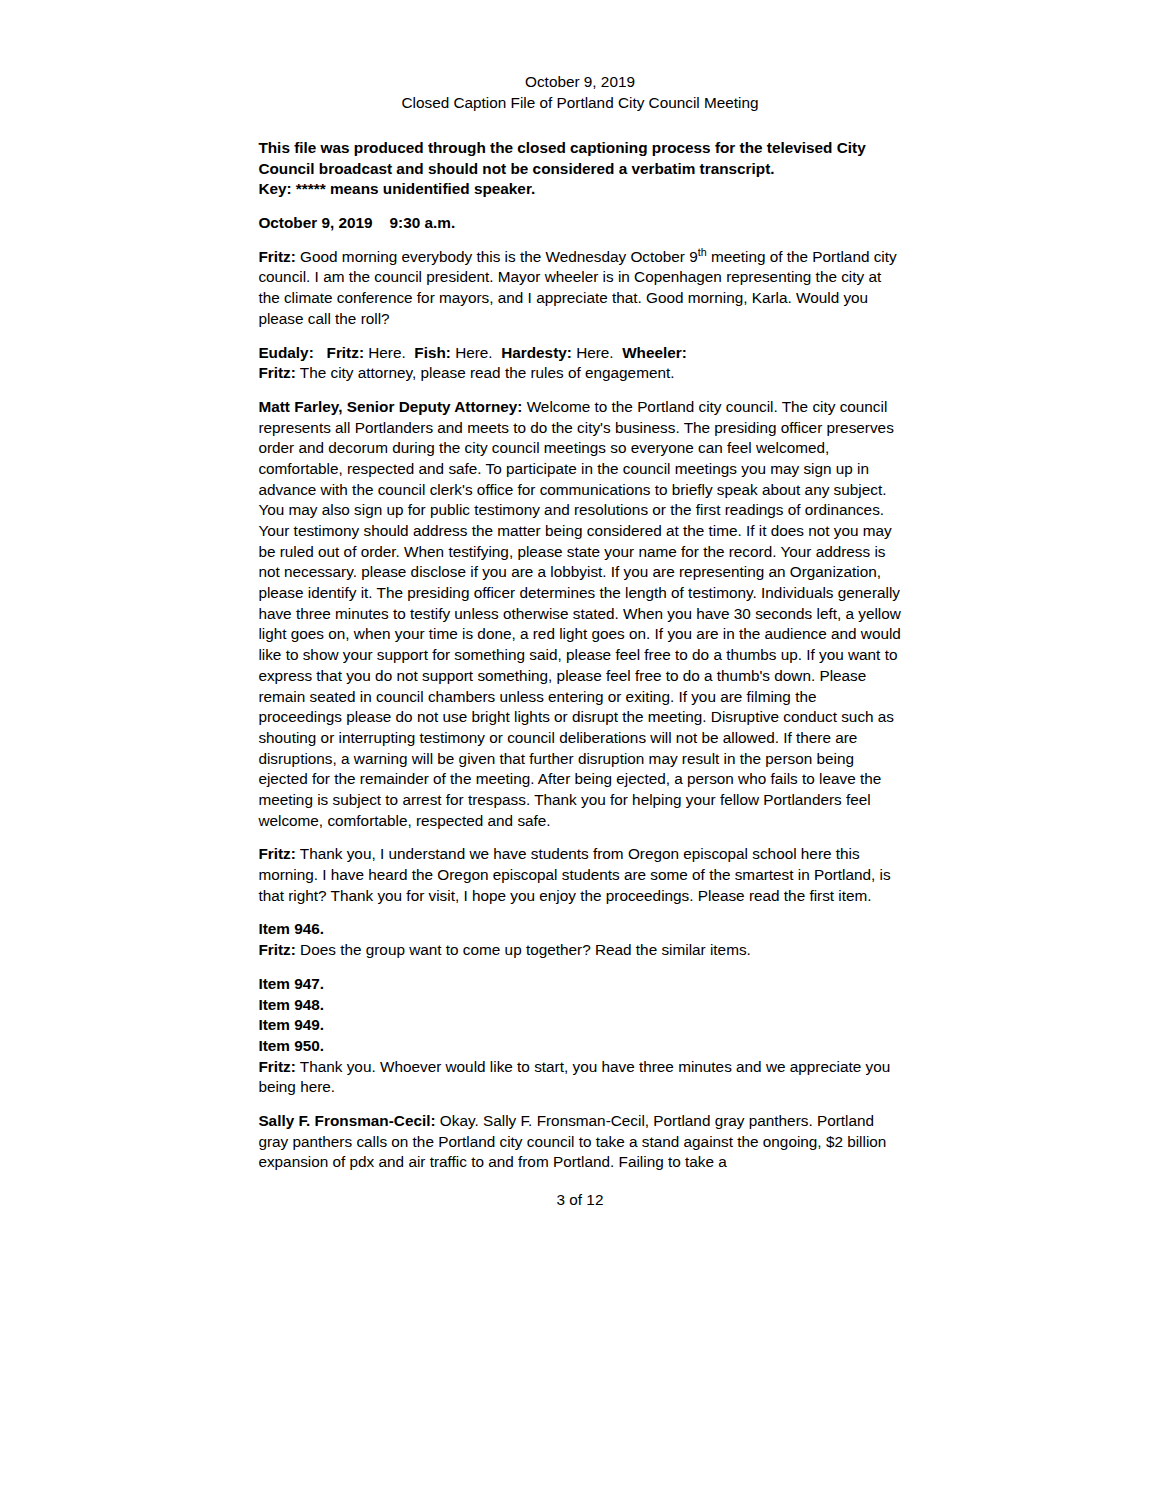October 9, 2019
Closed Caption File of Portland City Council Meeting
This file was produced through the closed captioning process for the televised City Council broadcast and should not be considered a verbatim transcript.
Key: ***** means unidentified speaker.
October 9, 2019 9:30 a.m.
Fritz: Good morning everybody this is the Wednesday October 9th meeting of the Portland city council. I am the council president. Mayor wheeler is in Copenhagen representing the city at the climate conference for mayors, and I appreciate that. Good morning, Karla. Would you please call the roll?
Eudaly: Fritz: Here. Fish: Here. Hardesty: Here. Wheeler:
Fritz: The city attorney, please read the rules of engagement.
Matt Farley, Senior Deputy Attorney: Welcome to the Portland city council. The city council represents all Portlanders and meets to do the city's business. The presiding officer preserves order and decorum during the city council meetings so everyone can feel welcomed, comfortable, respected and safe. To participate in the council meetings you may sign up in advance with the council clerk's office for communications to briefly speak about any subject. You may also sign up for public testimony and resolutions or the first readings of ordinances. Your testimony should address the matter being considered at the time. If it does not you may be ruled out of order. When testifying, please state your name for the record. Your address is not necessary. please disclose if you are a lobbyist. If you are representing an Organization, please identify it. The presiding officer determines the length of testimony. Individuals generally have three minutes to testify unless otherwise stated. When you have 30 seconds left, a yellow light goes on, when your time is done, a red light goes on. If you are in the audience and would like to show your support for something said, please feel free to do a thumbs up. If you want to express that you do not support something, please feel free to do a thumb's down. Please remain seated in council chambers unless entering or exiting. If you are filming the proceedings please do not use bright lights or disrupt the meeting. Disruptive conduct such as shouting or interrupting testimony or council deliberations will not be allowed. If there are disruptions, a warning will be given that further disruption may result in the person being ejected for the remainder of the meeting. After being ejected, a person who fails to leave the meeting is subject to arrest for trespass. Thank you for helping your fellow Portlanders feel welcome, comfortable, respected and safe.
Fritz: Thank you, I understand we have students from Oregon episcopal school here this morning. I have heard the Oregon episcopal students are some of the smartest in Portland, is that right? Thank you for visit, I hope you enjoy the proceedings. Please read the first item.
Item 946.
Fritz: Does the group want to come up together? Read the similar items.
Item 947.
Item 948.
Item 949.
Item 950.
Fritz: Thank you. Whoever would like to start, you have three minutes and we appreciate you being here.
Sally F. Fronsman-Cecil: Okay. Sally F. Fronsman-Cecil, Portland gray panthers. Portland gray panthers calls on the Portland city council to take a stand against the ongoing, $2 billion expansion of pdx and air traffic to and from Portland. Failing to take a
3 of 12